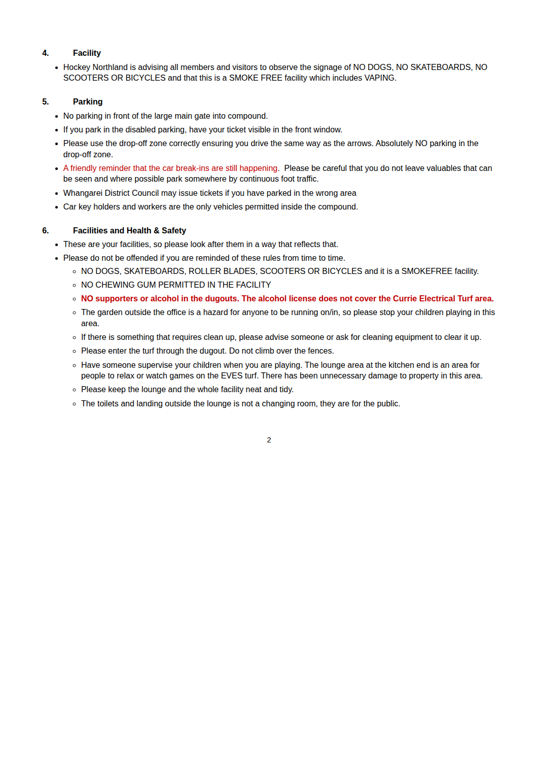4. Facility
Hockey Northland is advising all members and visitors to observe the signage of NO DOGS, NO SKATEBOARDS, NO SCOOTERS OR BICYCLES and that this is a SMOKE FREE facility which includes VAPING.
5. Parking
No parking in front of the large main gate into compound.
If you park in the disabled parking, have your ticket visible in the front window.
Please use the drop-off zone correctly ensuring you drive the same way as the arrows. Absolutely NO parking in the drop-off zone.
A friendly reminder that the car break-ins are still happening. Please be careful that you do not leave valuables that can be seen and where possible park somewhere by continuous foot traffic.
Whangarei District Council may issue tickets if you have parked in the wrong area
Car key holders and workers are the only vehicles permitted inside the compound.
6. Facilities and Health & Safety
These are your facilities, so please look after them in a way that reflects that.
Please do not be offended if you are reminded of these rules from time to time.
NO DOGS, SKATEBOARDS, ROLLER BLADES, SCOOTERS OR BICYCLES and it is a SMOKEFREE facility.
NO CHEWING GUM PERMITTED IN THE FACILITY
NO supporters or alcohol in the dugouts. The alcohol license does not cover the Currie Electrical Turf area.
The garden outside the office is a hazard for anyone to be running on/in, so please stop your children playing in this area.
If there is something that requires clean up, please advise someone or ask for cleaning equipment to clear it up.
Please enter the turf through the dugout. Do not climb over the fences.
Have someone supervise your children when you are playing. The lounge area at the kitchen end is an area for people to relax or watch games on the EVES turf. There has been unnecessary damage to property in this area.
Please keep the lounge and the whole facility neat and tidy.
The toilets and landing outside the lounge is not a changing room, they are for the public.
2